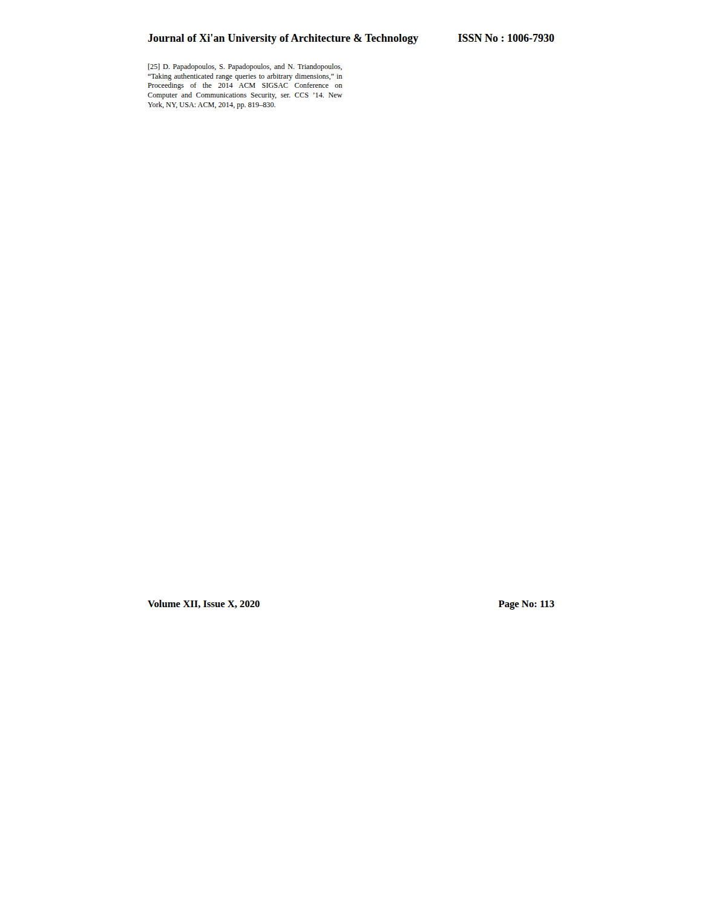Journal of Xi'an University of Architecture & Technology
ISSN No : 1006-7930
[25] D. Papadopoulos, S. Papadopoulos, and N. Triandopoulos, “Taking authenticated range queries to arbitrary dimensions,” in Proceedings of the 2014 ACM SIGSAC Conference on Computer and Communications Security, ser. CCS ’14. New York, NY, USA: ACM, 2014, pp. 819–830.
Volume XII, Issue X, 2020
Page No: 113